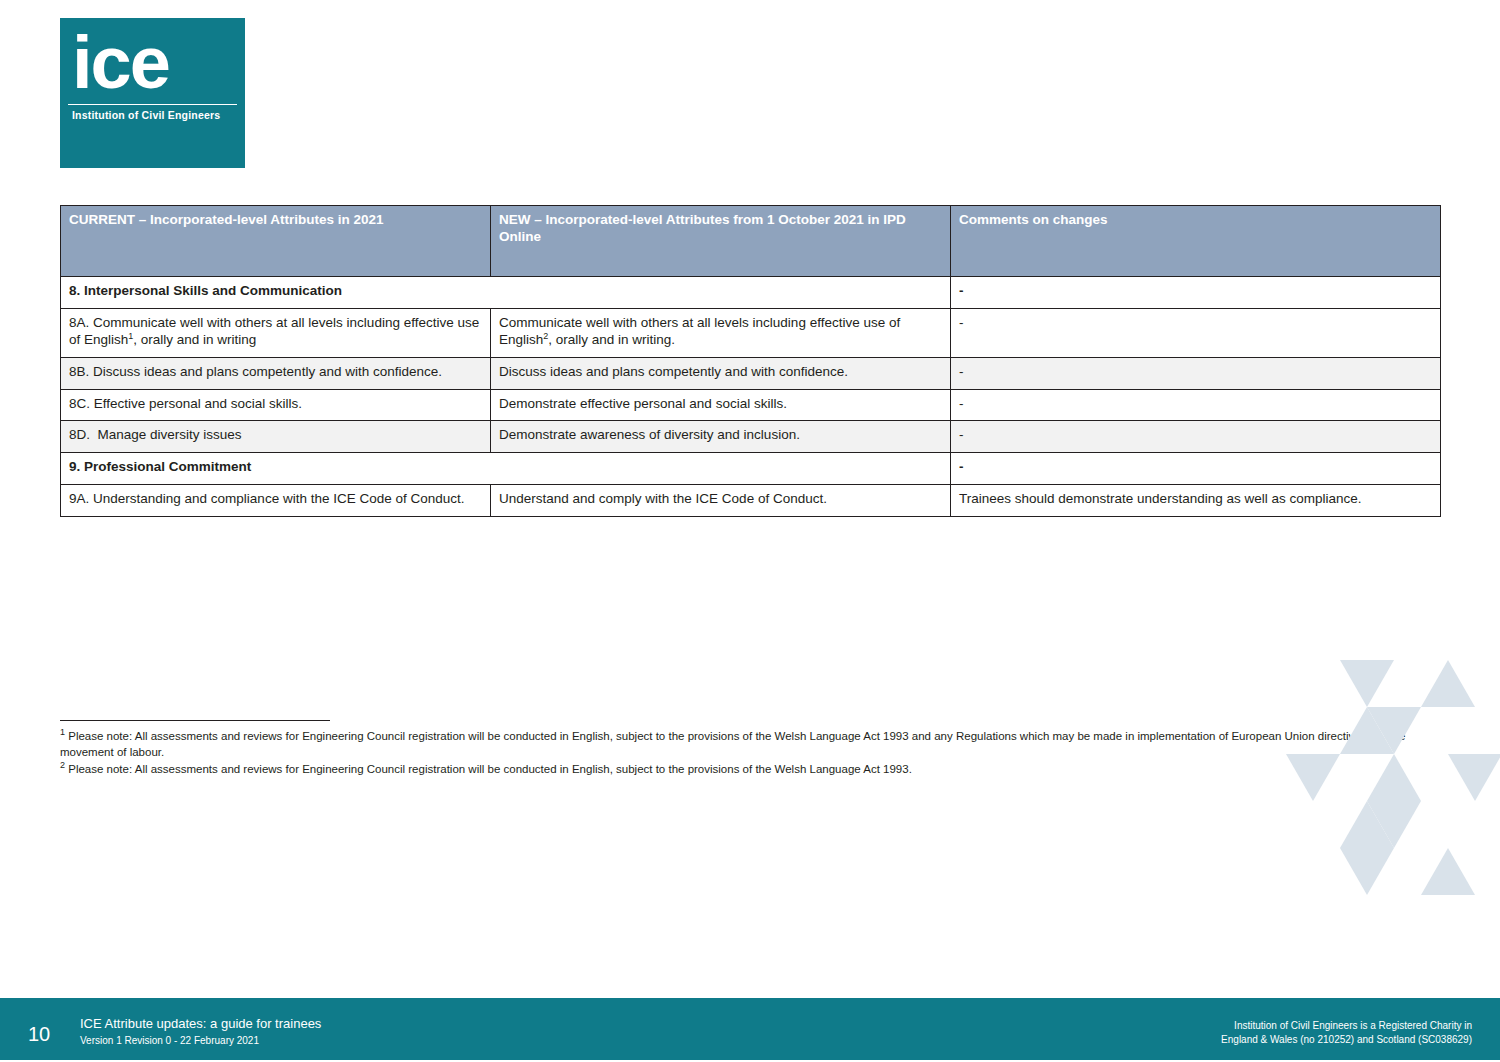ice
Institution of Civil Engineers
| CURRENT – Incorporated-level Attributes in 2021 | NEW – Incorporated-level Attributes from 1 October 2021 in IPD Online | Comments on changes |
| --- | --- | --- |
| 8. Interpersonal Skills and Communication | - |
| 8A. Communicate well with others at all levels including effective use of English 1 , orally and in writing | Communicate well with others at all levels including effective use of English 2 , orally and in writing. | - |
| 8B. Discuss ideas and plans competently and with confidence. | Discuss ideas and plans competently and with confidence. | - |
| 8C. Effective personal and social skills. | Demonstrate effective personal and social skills. | - |
| 8D. Manage diversity issues | Demonstrate awareness of diversity and inclusion. | - |
| 9. Professional Commitment | - |
| 9A. Understanding and compliance with the ICE Code of Conduct. | Understand and comply with the ICE Code of Conduct. | Trainees should demonstrate understanding as well as compliance. |
1 Please note: All assessments and reviews for Engineering Council registration will be conducted in English, subject to the provisions of the Welsh Language Act 1993 and any Regulations which may be made in implementation of European Union directives on free movement of labour.
2 Please note: All assessments and reviews for Engineering Council registration will be conducted in English, subject to the provisions of the Welsh Language Act 1993.
10
ICE Attribute updates: a guide for trainees
Version 1 Revision 0 - 22 February 2021
Institution of Civil Engineers is a Registered Charity in
England & Wales (no 210252) and Scotland (SC038629)